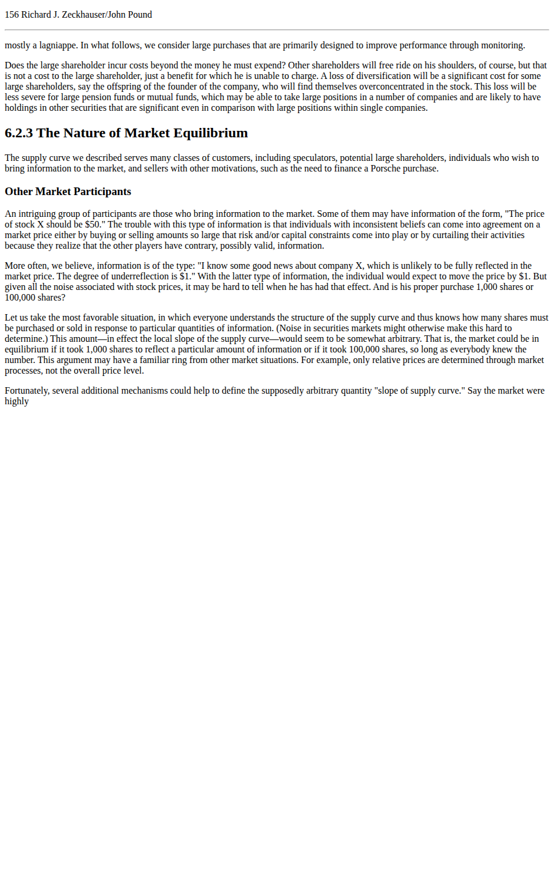156 Richard J. Zeckhauser/John Pound
mostly a lagniappe. In what follows, we consider large purchases that are primarily designed to improve performance through monitoring.
Does the large shareholder incur costs beyond the money he must expend? Other shareholders will free ride on his shoulders, of course, but that is not a cost to the large shareholder, just a benefit for which he is unable to charge. A loss of diversification will be a significant cost for some large shareholders, say the offspring of the founder of the company, who will find themselves overconcentrated in the stock. This loss will be less severe for large pension funds or mutual funds, which may be able to take large positions in a number of companies and are likely to have holdings in other securities that are significant even in comparison with large positions within single companies.
6.2.3 The Nature of Market Equilibrium
The supply curve we described serves many classes of customers, including speculators, potential large shareholders, individuals who wish to bring information to the market, and sellers with other motivations, such as the need to finance a Porsche purchase.
Other Market Participants
An intriguing group of participants are those who bring information to the market. Some of them may have information of the form, "The price of stock X should be $50." The trouble with this type of information is that individuals with inconsistent beliefs can come into agreement on a market price either by buying or selling amounts so large that risk and/or capital constraints come into play or by curtailing their activities because they realize that the other players have contrary, possibly valid, information.
More often, we believe, information is of the type: "I know some good news about company X, which is unlikely to be fully reflected in the market price. The degree of underreflection is $1." With the latter type of information, the individual would expect to move the price by $1. But given all the noise associated with stock prices, it may be hard to tell when he has had that effect. And is his proper purchase 1,000 shares or 100,000 shares?
Let us take the most favorable situation, in which everyone understands the structure of the supply curve and thus knows how many shares must be purchased or sold in response to particular quantities of information. (Noise in securities markets might otherwise make this hard to determine.) This amount—in effect the local slope of the supply curve—would seem to be somewhat arbitrary. That is, the market could be in equilibrium if it took 1,000 shares to reflect a particular amount of information or if it took 100,000 shares, so long as everybody knew the number. This argument may have a familiar ring from other market situations. For example, only relative prices are determined through market processes, not the overall price level.
Fortunately, several additional mechanisms could help to define the supposedly arbitrary quantity "slope of supply curve." Say the market were highly